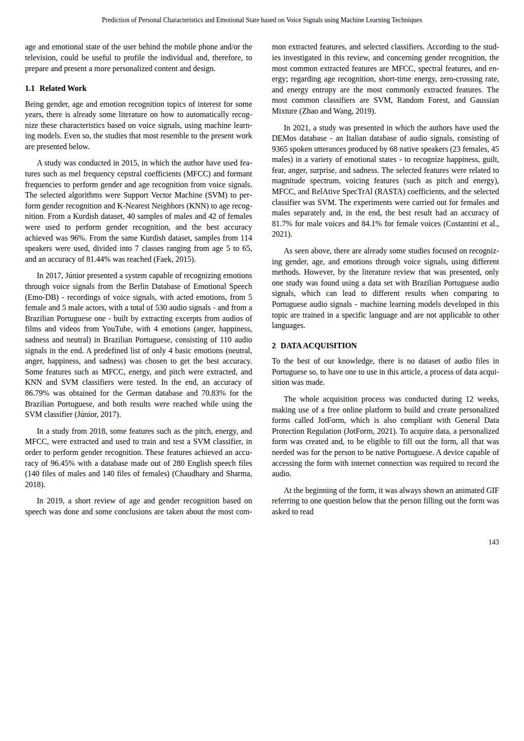Prediction of Personal Characteristics and Emotional State based on Voice Signals using Machine Learning Techniques
age and emotional state of the user behind the mobile phone and/or the television, could be useful to profile the individual and, therefore, to prepare and present a more personalized content and design.
1.1 Related Work
Being gender, age and emotion recognition topics of interest for some years, there is already some literature on how to automatically recognize these characteristics based on voice signals, using machine learning models. Even so, the studies that most resemble to the present work are presented below.
A study was conducted in 2015, in which the author have used features such as mel frequency cepstral coefficients (MFCC) and formant frequencies to perform gender and age recognition from voice signals. The selected algorithms were Support Vector Machine (SVM) to perform gender recognition and K-Nearest Neighbors (KNN) to age recognition. From a Kurdish dataset, 40 samples of males and 42 of females were used to perform gender recognition, and the best accuracy achieved was 96%. From the same Kurdish dataset, samples from 114 speakers were used, divided into 7 classes ranging from age 5 to 65, and an accuracy of 81.44% was reached (Faek, 2015).
In 2017, Júnior presented a system capable of recognizing emotions through voice signals from the Berlin Database of Emotional Speech (Emo-DB) - recordings of voice signals, with acted emotions, from 5 female and 5 male actors, with a total of 530 audio signals - and from a Brazilian Portuguese one - built by extracting excerpts from audios of films and videos from YouTube, with 4 emotions (anger, happiness, sadness and neutral) in Brazilian Portuguese, consisting of 110 audio signals in the end. A predefined list of only 4 basic emotions (neutral, anger, happiness, and sadness) was chosen to get the best accuracy. Some features such as MFCC, energy, and pitch were extracted, and KNN and SVM classifiers were tested. In the end, an accuracy of 86.79% was obtained for the German database and 70.83% for the Brazilian Portuguese, and both results were reached while using the SVM classifier (Júnior, 2017).
In a study from 2018, some features such as the pitch, energy, and MFCC, were extracted and used to train and test a SVM classifier, in order to perform gender recognition. These features achieved an accuracy of 96.45% with a database made out of 280 English speech files (140 files of males and 140 files of females) (Chaudhary and Sharma, 2018).
In 2019, a short review of age and gender recognition based on speech was done and some conclusions are taken about the most common extracted features, and selected classifiers. According to the studies investigated in this review, and concerning gender recognition, the most common extracted features are MFCC, spectral features, and energy; regarding age recognition, short-time energy, zero-crossing rate, and energy entropy are the most commonly extracted features. The most common classifiers are SVM, Random Forest, and Gaussian Mixture (Zhao and Wang, 2019).
In 2021, a study was presented in which the authors have used the DEMos database - an Italian database of audio signals, consisting of 9365 spoken utterances produced by 68 native speakers (23 females, 45 males) in a variety of emotional states - to recognize happiness, guilt, fear, anger, surprise, and sadness. The selected features were related to magnitude spectrum, voicing features (such as pitch and energy), MFCC, and RelAtive SpecTrAl (RASTA) coefficients, and the selected classifier was SVM. The experiments were carried out for females and males separately and, in the end, the best result had an accuracy of 81.7% for male voices and 84.1% for female voices (Costantini et al., 2021).
As seen above, there are already some studies focused on recognizing gender, age, and emotions through voice signals, using different methods. However, by the literature review that was presented, only one study was found using a data set with Brazilian Portuguese audio signals, which can lead to different results when comparing to Portuguese audio signals - machine learning models developed in this topic are trained in a specific language and are not applicable to other languages.
2 DATA ACQUISITION
To the best of our knowledge, there is no dataset of audio files in Portuguese so, to have one to use in this article, a process of data acquisition was made.
The whole acquisition process was conducted during 12 weeks, making use of a free online platform to build and create personalized forms called JotForm, which is also compliant with General Data Protection Regulation (JotForm, 2021). To acquire data, a personalized form was created and, to be eligible to fill out the form, all that was needed was for the person to be native Portuguese. A device capable of accessing the form with internet connection was required to record the audio.
At the beginning of the form, it was always shown an animated GIF referring to one question below that the person filling out the form was asked to read
143